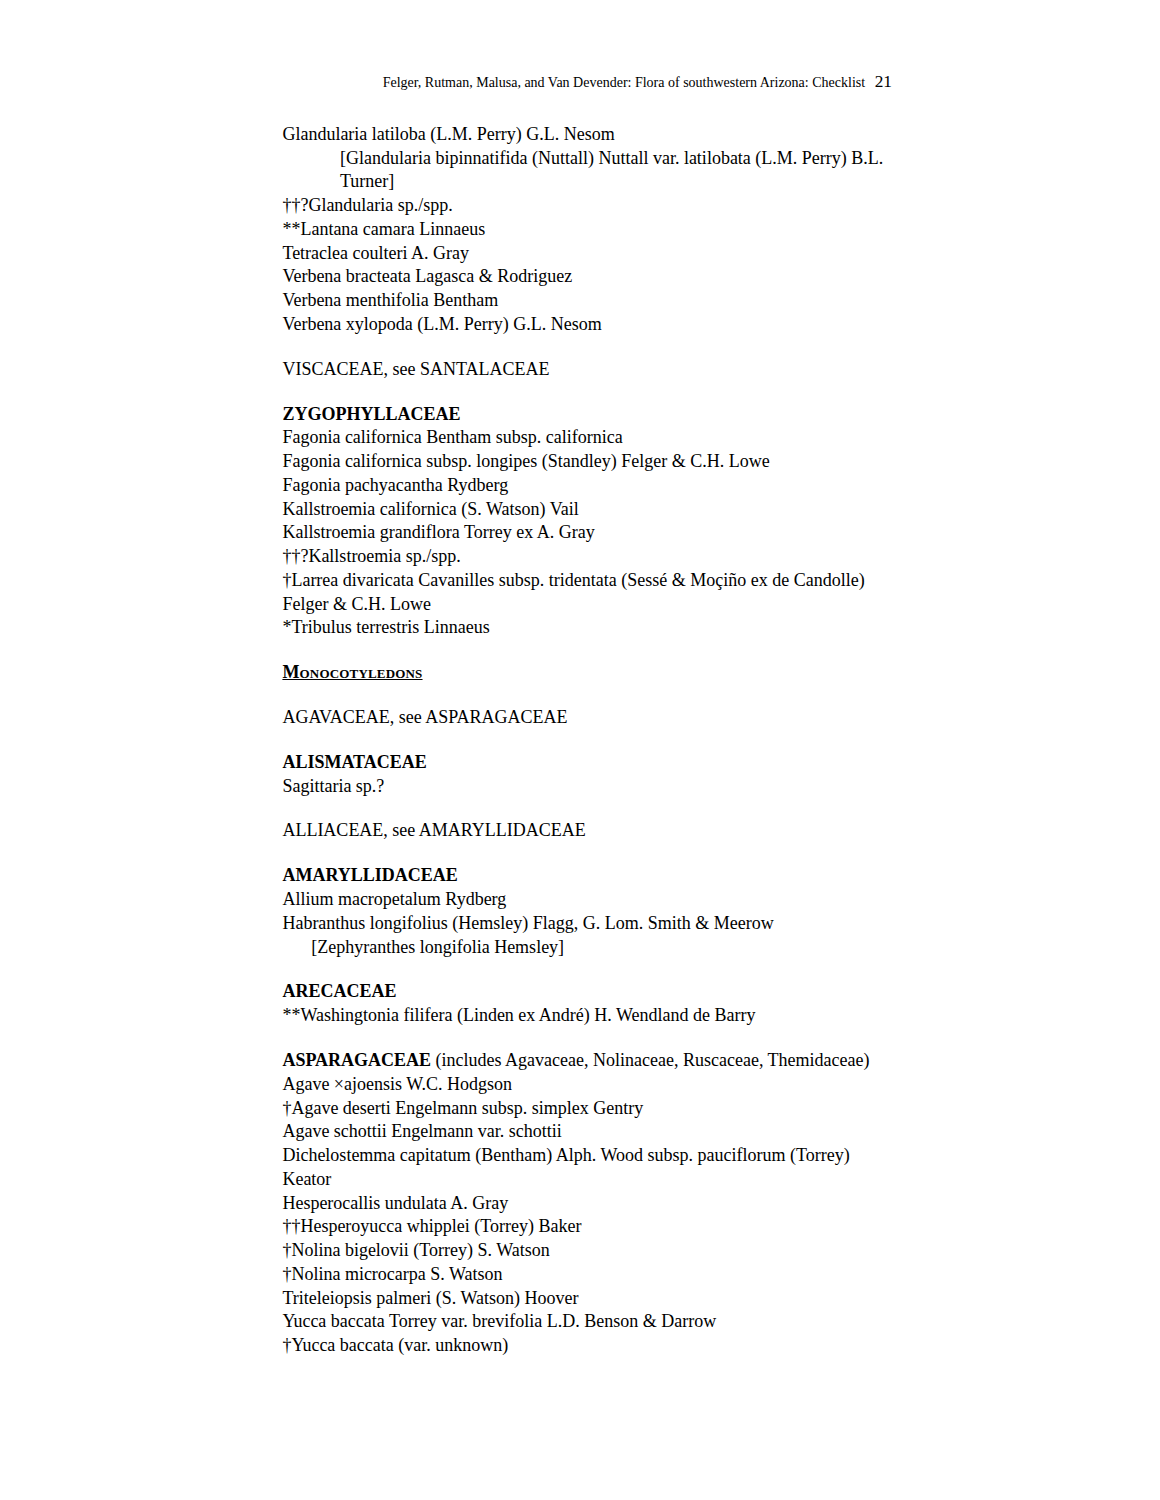Felger, Rutman, Malusa, and Van Devender: Flora of southwestern Arizona: Checklist 21
Glandularia latiloba (L.M. Perry) G.L. Nesom
[Glandularia bipinnatifida (Nuttall) Nuttall var. latilobata (L.M. Perry) B.L. Turner]
††?Glandularia sp./spp.
**Lantana camara Linnaeus
Tetraclea coulteri A. Gray
Verbena bracteata Lagasca & Rodriguez
Verbena menthifolia Bentham
Verbena xylopoda (L.M. Perry) G.L. Nesom
VISCACEAE, see SANTALACEAE
ZYGOPHYLLACEAE
Fagonia californica Bentham subsp. californica
Fagonia californica subsp. longipes (Standley) Felger & C.H. Lowe
Fagonia pachyacantha Rydberg
Kallstroemia californica (S. Watson) Vail
Kallstroemia grandiflora Torrey ex A. Gray
††?Kallstroemia sp./spp.
†Larrea divaricata Cavanilles subsp. tridentata (Sessé & Moçiño ex de Candolle) Felger & C.H. Lowe
*Tribulus terrestris Linnaeus
Monocotyledons
AGAVACEAE, see ASPARAGACEAE
ALISMATACEAE
Sagittaria sp.?
ALLIACEAE, see AMARYLLIDACEAE
AMARYLLIDACEAE
Allium macropetalum Rydberg
Habranthus longifolius (Hemsley) Flagg, G. Lom. Smith & Meerow
[Zephyranthes longifolia Hemsley]
ARECACEAE
**Washingtonia filifera (Linden ex André) H. Wendland de Barry
ASPARAGACEAE (includes Agavaceae, Nolinaceae, Ruscaceae, Themidaceae)
Agave ×ajoensis W.C. Hodgson
†Agave deserti Engelmann subsp. simplex Gentry
Agave schottii Engelmann var. schottii
Dichelostemma capitatum (Bentham) Alph. Wood subsp. pauciflorum (Torrey) Keator
Hesperocallis undulata A. Gray
††Hesperoyucca whipplei (Torrey) Baker
†Nolina bigelovii (Torrey) S. Watson
†Nolina microcarpa S. Watson
Triteleiopsis palmeri (S. Watson) Hoover
Yucca baccata Torrey var. brevifolia L.D. Benson & Darrow
†Yucca baccata (var. unknown)